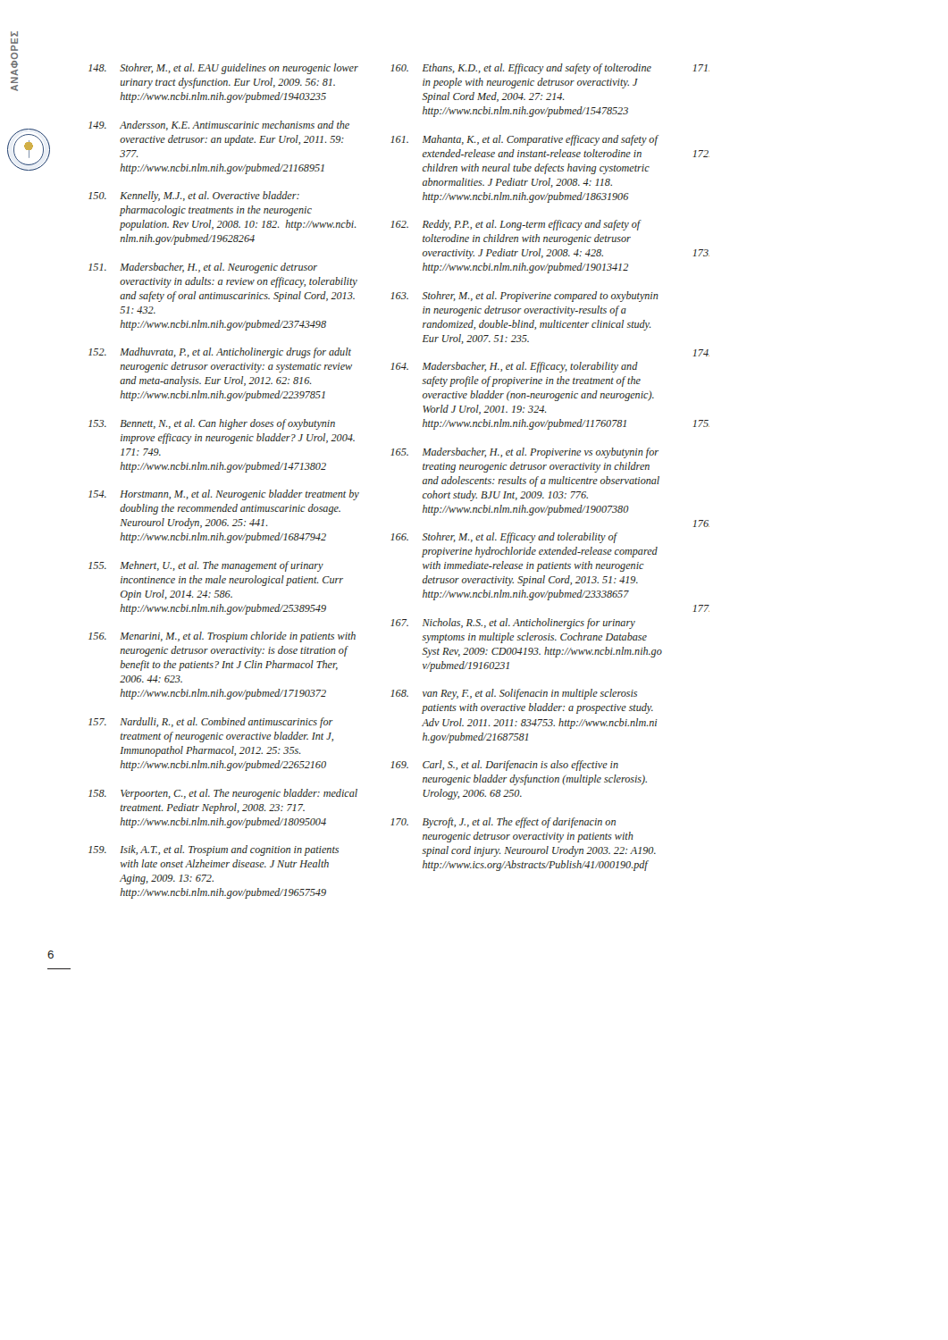ΑΝΑΦΟΡΕΣ
6
Stohrer, M., et al. EAU guidelines on neurogenic lower urinary tract dysfunction. Eur Urol, 2009. 56: 81.
http://www.ncbi.nlm.nih.gov/pubmed/19403235
Andersson, K.E. Antimuscarinic mechanisms and the overactive detrusor: an update. Eur Urol, 2011. 59: 377.
http://www.ncbi.nlm.nih.gov/pubmed/21168951
Kennelly, M.J., et al. Overactive bladder: pharmacologic treatments in the neurogenic population. Rev Urol, 2008. 10: 182. http://www.ncbi.nlm.nih.gov/pubmed/19628264
Madersbacher, H., et al. Neurogenic detrusor overactivity in adults: a review on efficacy, tolerability and safety of oral antimuscarinics. Spinal Cord, 2013. 51: 432.
http://www.ncbi.nlm.nih.gov/pubmed/23743498
Madhuvrata, P., et al. Anticholinergic drugs for adult neurogenic detrusor overactivity: a systematic review and meta-analysis. Eur Urol, 2012. 62: 816.
http://www.ncbi.nlm.nih.gov/pubmed/22397851
Bennett, N., et al. Can higher doses of oxybutynin improve efficacy in neurogenic bladder? J Urol, 2004. 171: 749.
http://www.ncbi.nlm.nih.gov/pubmed/14713802
Horstmann, M., et al. Neurogenic bladder treatment by doubling the recommended antimuscarinic dosage. Neurourol Urodyn, 2006. 25: 441.
http://www.ncbi.nlm.nih.gov/pubmed/16847942
Mehnert, U., et al. The management of urinary incontinence in the male neurological patient. Curr Opin Urol, 2014. 24: 586.
http://www.ncbi.nlm.nih.gov/pubmed/25389549
Menarini, M., et al. Trospium chloride in patients with neurogenic detrusor overactivity: is dose titration of benefit to the patients? Int J Clin Pharmacol Ther, 2006. 44: 623.
http://www.ncbi.nlm.nih.gov/pubmed/17190372
Nardulli, R., et al. Combined antimuscarinics for treatment of neurogenic overactive bladder. Int J, Immunopathol Pharmacol, 2012. 25: 35s.
http://www.ncbi.nlm.nih.gov/pubmed/22652160
Verpoorten, C., et al. The neurogenic bladder: medical treatment. Pediatr Nephrol, 2008. 23: 717.
http://www.ncbi.nlm.nih.gov/pubmed/18095004
Isik, A.T., et al. Trospium and cognition in patients with late onset Alzheimer disease. J Nutr Health Aging, 2009. 13: 672.
http://www.ncbi.nlm.nih.gov/pubmed/19657549
Ethans, K.D., et al. Efficacy and safety of tolterodine in people with neurogenic detrusor overactivity. J Spinal Cord Med, 2004. 27: 214.
http://www.ncbi.nlm.nih.gov/pubmed/15478523
Mahanta, K., et al. Comparative efficacy and safety of extended-release and instant-release tolterodine in children with neural tube defects having cystometric abnormalities. J Pediatr Urol, 2008. 4: 118.
http://www.ncbi.nlm.nih.gov/pubmed/18631906
Reddy, P.P., et al. Long-term efficacy and safety of tolterodine in children with neurogenic detrusor overactivity. J Pediatr Urol, 2008. 4: 428.
http://www.ncbi.nlm.nih.gov/pubmed/19013412
Stohrer, M., et al. Propiverine compared to oxybutynin in neurogenic detrusor overactivity-results of a randomized, double-blind, multicenter clinical study. Eur Urol, 2007. 51: 235.
Madersbacher, H., et al. Efficacy, tolerability and safety profile of propiverine in the treatment of the overactive bladder (non-neurogenic and neurogenic). World J Urol, 2001. 19: 324.
http://www.ncbi.nlm.nih.gov/pubmed/11760781
Madersbacher, H., et al. Propiverine vs oxybutynin for treating neurogenic detrusor overactivity in children and adolescents: results of a multicentre observational cohort study. BJU Int, 2009. 103: 776.
http://www.ncbi.nlm.nih.gov/pubmed/19007380
Stohrer, M., et al. Efficacy and tolerability of propiverine hydrochloride extended-release compared with immediate-release in patients with neurogenic detrusor overactivity. Spinal Cord, 2013. 51: 419.
http://www.ncbi.nlm.nih.gov/pubmed/23338657
Nicholas, R.S., et al. Anticholinergics for urinary symptoms in multiple sclerosis. Cochrane Database Syst Rev, 2009: CD004193. http://www.ncbi.nlm.nih.gov/pubmed/19160231
van Rey, F., et al. Solifenacin in multiple sclerosis patients with overactive bladder: a prospective study. Adv Urol. 2011. 2011: 834753. http://www.ncbi.nlm.nih.gov/pubmed/21687581
Carl, S., et al. Darifenacin is also effective in neurogenic bladder dysfunction (multiple sclerosis). Urology, 2006. 68 250.
Bycroft, J., et al. The effect of darifenacin on neurogenic detrusor overactivity in patients with spinal cord injury. Neurourol Urodyn 2003. 22: A190.
http://www.ics.org/Abstracts/Publish/41/000190.pdf
Hassouna, M. Comparative Study of the Efficacy and Safety of Muscarinic M3 Receptors Antagonists in the Treatment of Neurogenic Detrusor Overactivity (NCT00800462).
http://clinicaltrials.gov/show/NCT00800462
Astellas Pharma Inc. Clinical study of solifenacin succinate in patients with bladder symptoms due to spinal cord injury or multiple sclerosis (SONIC). (NCT00629642). January 2011 (final data collection date for primary outcome measure).
http://clinicaltrials.gov/show/NCT00629642
Zesiewicz, T., et al., Solifenacin succinate (VESIcare) for the treatment of overactive bladder in Parkinson’s Disease (URGE-PD). in University of South Florida August 2014 (final data collection date for primary outcome measure): NCT01018264.
https://www.clinicaltrials.gov/show/NCT01018264
Appell, R.A. Pharmacotherapy for overactive bladder: an evidence-based approach to selecting an antimuscarinic agent. Drugs, 2006. 66:1361.
http://www.ncbi.nlm.nih.gov/pubmed/16903770
Kennelly, M.J., et al. Efficacy and safety of oxybutynin transdermal system in spinal cord injury patients with neurogenic detrusor overactivity and incontinence: an open-label, dose-titration study.Urology, 2009. 74: 741.
http://www.ncbi.nlm.nih.gov/pubmed/19628264
Wöllner, J., et al. Initial experience with the treatment of neurogenic detrusor overactivity with a new beta-3 agonist (mirabegron) in patients with spinal cord injury. Spinal Cord, 2015. http://www.ncbi.nlm.nih.gov/pubmed/26503222
Welk, B., Urodynamic and Clinical Efficacy of Mirabegron for Neurogenic Bladder Patients, Ongoingstudy: ClinicalTrials.gov Identifier: NCT02044510.